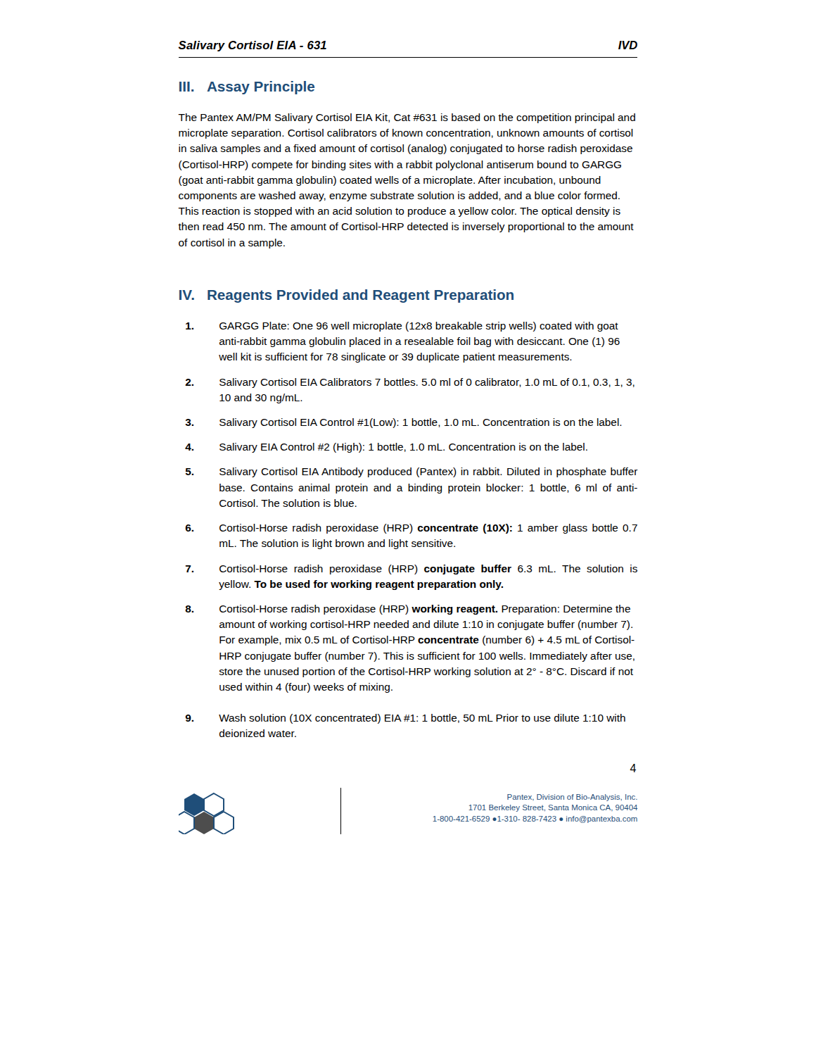Salivary Cortisol EIA - 631 IVD
III. Assay Principle
The Pantex AM/PM Salivary Cortisol EIA Kit, Cat #631 is based on the competition principal and microplate separation. Cortisol calibrators of known concentration, unknown amounts of cortisol in saliva samples and a fixed amount of cortisol (analog) conjugated to horse radish peroxidase (Cortisol-HRP) compete for binding sites with a rabbit polyclonal antiserum bound to GARGG (goat anti-rabbit gamma globulin) coated wells of a microplate. After incubation, unbound components are washed away, enzyme substrate solution is added, and a blue color formed. This reaction is stopped with an acid solution to produce a yellow color. The optical density is then read 450 nm. The amount of Cortisol-HRP detected is inversely proportional to the amount of cortisol in a sample.
IV. Reagents Provided and Reagent Preparation
GARGG Plate: One 96 well microplate (12x8 breakable strip wells) coated with goat anti-rabbit gamma globulin placed in a resealable foil bag with desiccant. One (1) 96 well kit is sufficient for 78 singlicate or 39 duplicate patient measurements.
Salivary Cortisol EIA Calibrators 7 bottles. 5.0 ml of 0 calibrator, 1.0 mL of 0.1, 0.3, 1, 3, 10 and 30 ng/mL.
Salivary Cortisol EIA Control #1(Low): 1 bottle, 1.0 mL. Concentration is on the label.
Salivary EIA Control #2 (High): 1 bottle, 1.0 mL. Concentration is on the label.
Salivary Cortisol EIA Antibody produced (Pantex) in rabbit. Diluted in phosphate buffer base. Contains animal protein and a binding protein blocker: 1 bottle, 6 ml of anti-Cortisol. The solution is blue.
Cortisol-Horse radish peroxidase (HRP) concentrate (10X): 1 amber glass bottle 0.7 mL. The solution is light brown and light sensitive.
Cortisol-Horse radish peroxidase (HRP) conjugate buffer 6.3 mL. The solution is yellow. To be used for working reagent preparation only.
Cortisol-Horse radish peroxidase (HRP) working reagent. Preparation: Determine the amount of working cortisol-HRP needed and dilute 1:10 in conjugate buffer (number 7). For example, mix 0.5 mL of Cortisol-HRP concentrate (number 6) + 4.5 mL of Cortisol-HRP conjugate buffer (number 7). This is sufficient for 100 wells. Immediately after use, store the unused portion of the Cortisol-HRP working solution at 2° - 8°C. Discard if not used within 4 (four) weeks of mixing.
Wash solution (10X concentrated) EIA #1: 1 bottle, 50 mL Prior to use dilute 1:10 with deionized water.
4
Pantex, Division of Bio-Analysis, Inc.
1701 Berkeley Street, Santa Monica CA, 90404
1-800-421-6529 ●1-310- 828-7423 ● info@pantexba.com